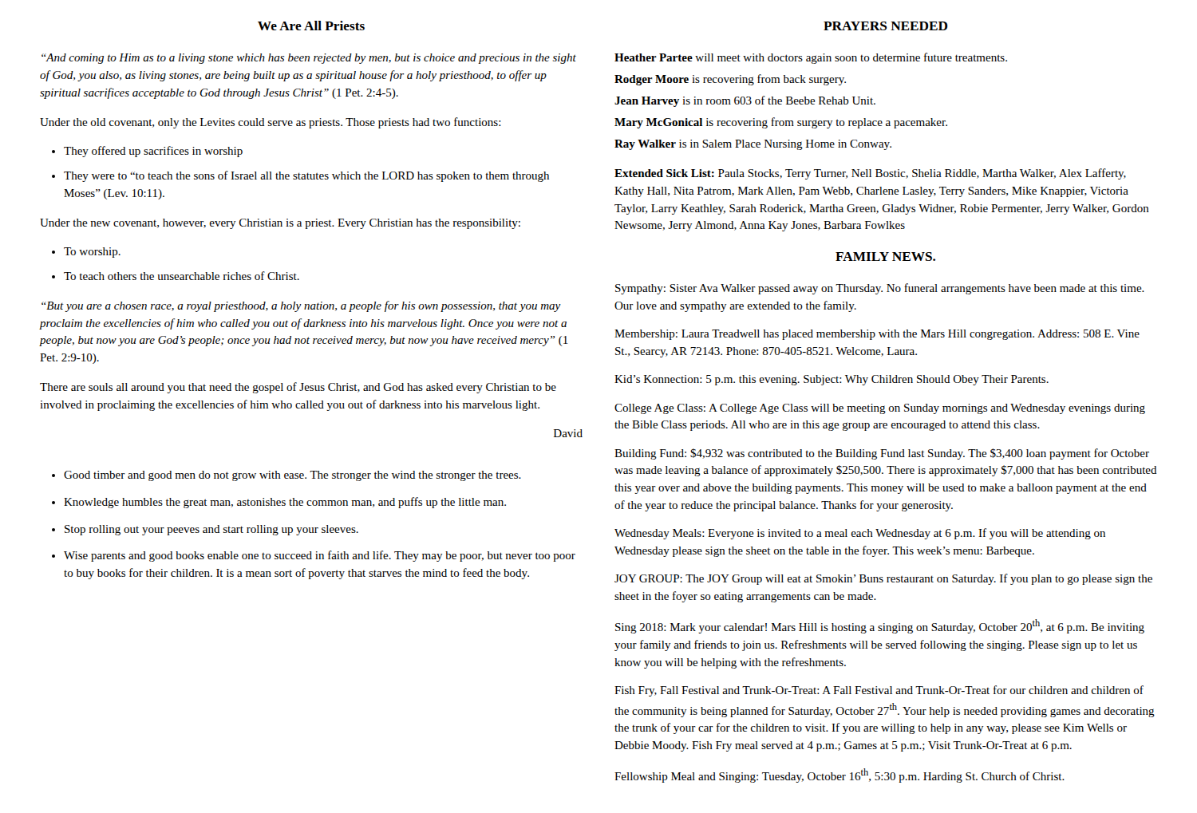We Are All Priests
“And coming to Him as to a living stone which has been rejected by men, but is choice and precious in the sight of God, you also, as living stones, are being built up as a spiritual house for a holy priesthood, to offer up spiritual sacrifices acceptable to God through Jesus Christ” (1 Pet. 2:4-5).
Under the old covenant, only the Levites could serve as priests. Those priests had two functions:
They offered up sacrifices in worship
They were to “to teach the sons of Israel all the statutes which the LORD has spoken to them through Moses” (Lev. 10:11).
Under the new covenant, however, every Christian is a priest. Every Christian has the responsibility:
To worship.
To teach others the unsearchable riches of Christ.
“But you are a chosen race, a royal priesthood, a holy nation, a people for his own possession, that you may proclaim the excellencies of him who called you out of darkness into his marvelous light. Once you were not a people, but now you are God’s people; once you had not received mercy, but now you have received mercy” (1 Pet. 2:9-10).
There are souls all around you that need the gospel of Jesus Christ, and God has asked every Christian to be involved in proclaiming the excellencies of him who called you out of darkness into his marvelous light.
David
Good timber and good men do not grow with ease. The stronger the wind the stronger the trees.
Knowledge humbles the great man, astonishes the common man, and puffs up the little man.
Stop rolling out your peeves and start rolling up your sleeves.
Wise parents and good books enable one to succeed in faith and life. They may be poor, but never too poor to buy books for their children. It is a mean sort of poverty that starves the mind to feed the body.
PRAYERS NEEDED
Heather Partee will meet with doctors again soon to determine future treatments.
Rodger Moore is recovering from back surgery.
Jean Harvey is in room 603 of the Beebe Rehab Unit.
Mary McGonical is recovering from surgery to replace a pacemaker.
Ray Walker is in Salem Place Nursing Home in Conway.
Extended Sick List: Paula Stocks, Terry Turner, Nell Bostic, Shelia Riddle, Martha Walker, Alex Lafferty, Kathy Hall, Nita Patrom, Mark Allen, Pam Webb, Charlene Lasley, Terry Sanders, Mike Knappier, Victoria Taylor, Larry Keathley, Sarah Roderick, Martha Green, Gladys Widner, Robie Permenter, Jerry Walker, Gordon Newsome, Jerry Almond, Anna Kay Jones, Barbara Fowlkes
FAMILY NEWS.
Sympathy: Sister Ava Walker passed away on Thursday. No funeral arrangements have been made at this time. Our love and sympathy are extended to the family.
Membership: Laura Treadwell has placed membership with the Mars Hill congregation. Address: 508 E. Vine St., Searcy, AR 72143. Phone: 870-405-8521. Welcome, Laura.
Kid’s Konnection: 5 p.m. this evening. Subject: Why Children Should Obey Their Parents.
College Age Class: A College Age Class will be meeting on Sunday mornings and Wednesday evenings during the Bible Class periods. All who are in this age group are encouraged to attend this class.
Building Fund: $4,932 was contributed to the Building Fund last Sunday. The $3,400 loan payment for October was made leaving a balance of approximately $250,500. There is approximately $7,000 that has been contributed this year over and above the building payments. This money will be used to make a balloon payment at the end of the year to reduce the principal balance. Thanks for your generosity.
Wednesday Meals: Everyone is invited to a meal each Wednesday at 6 p.m. If you will be attending on Wednesday please sign the sheet on the table in the foyer. This week’s menu: Barbeque.
JOY GROUP: The JOY Group will eat at Smokin’ Buns restaurant on Saturday. If you plan to go please sign the sheet in the foyer so eating arrangements can be made.
Sing 2018: Mark your calendar! Mars Hill is hosting a singing on Saturday, October 20th, at 6 p.m. Be inviting your family and friends to join us. Refreshments will be served following the singing. Please sign up to let us know you will be helping with the refreshments.
Fish Fry, Fall Festival and Trunk-Or-Treat: A Fall Festival and Trunk-Or-Treat for our children and children of the community is being planned for Saturday, October 27th. Your help is needed providing games and decorating the trunk of your car for the children to visit. If you are willing to help in any way, please see Kim Wells or Debbie Moody. Fish Fry meal served at 4 p.m.; Games at 5 p.m.; Visit Trunk-Or-Treat at 6 p.m.
Fellowship Meal and Singing: Tuesday, October 16th, 5:30 p.m. Harding St. Church of Christ.